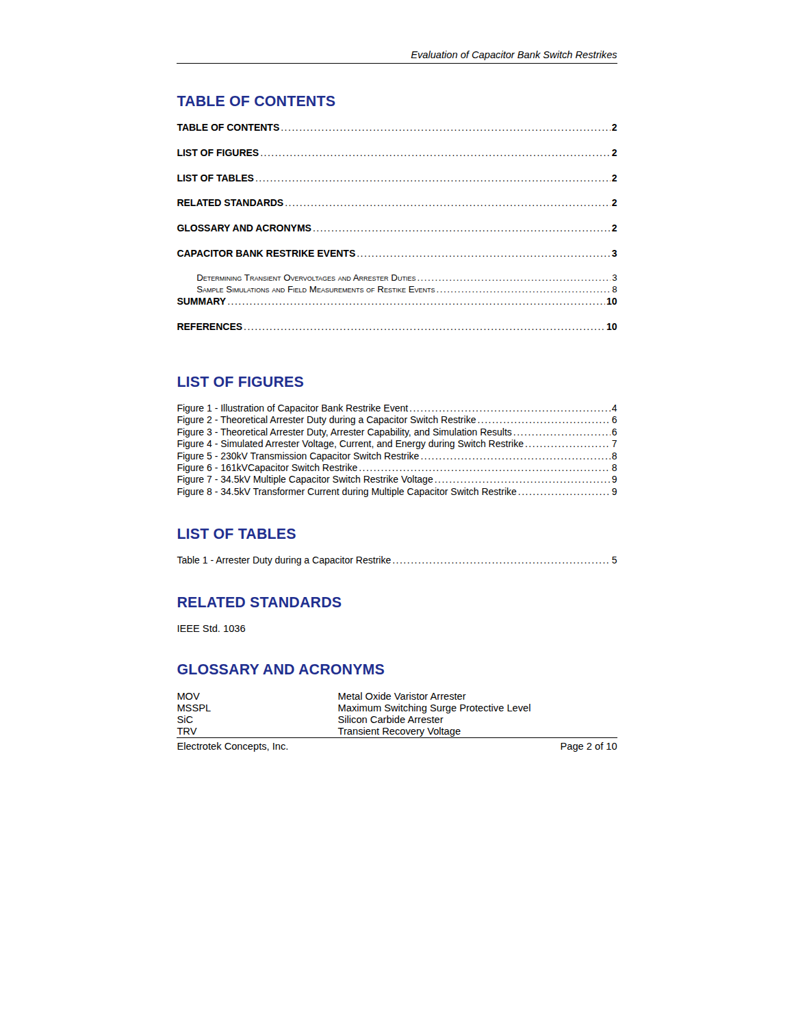Evaluation of Capacitor Bank Switch Restrikes
TABLE OF CONTENTS
TABLE OF CONTENTS........................................................................................................................... 2
LIST OF FIGURES................................................................................................................................. 2
LIST OF TABLES................................................................................................................................... 2
RELATED STANDARDS............................................................................................................................. 2
GLOSSARY AND ACRONYMS................................................................................................................. 2
CAPACITOR BANK RESTRIKE EVENTS.................................................................................................. 3
Determining Transient Overvoltages and Arrester Duties............................................................. 3
Sample Simulations and Field Measurements of Restike Events...................................................... 8
SUMMARY................................................................................................................................................. 10
REFERENCES......................................................................................................................................... 10
LIST OF FIGURES
Figure 1 - Illustration of Capacitor Bank Restrike Event............................................................................. 4
Figure 2 - Theoretical Arrester Duty during a Capacitor Switch Restrike..................................................... 6
Figure 3 - Theoretical Arrester Duty, Arrester Capability, and Simulation Results..................................... 6
Figure 4 - Simulated Arrester Voltage, Current, and Energy during Switch Restrike................................... 7
Figure 5 - 230kV Transmission Capacitor Switch Restrike.......................................................................... 8
Figure 6 - 161kVCapacitor Switch Restrike................................................................................................. 8
Figure 7 - 34.5kV Multiple Capacitor Switch Restrike Voltage..................................................................... 9
Figure 8 - 34.5kV Transformer Current during Multiple Capacitor Switch Restrike...................................... 9
LIST OF TABLES
Table 1 - Arrester Duty during a Capacitor Restrike.................................................................................... 5
RELATED STANDARDS
IEEE Std. 1036
GLOSSARY AND ACRONYMS
| MOV | Metal Oxide Varistor Arrester |
| MSSPL | Maximum Switching Surge Protective Level |
| SiC | Silicon Carbide Arrester |
| TRV | Transient Recovery Voltage |
Electrotek Concepts, Inc. Page 2 of 10